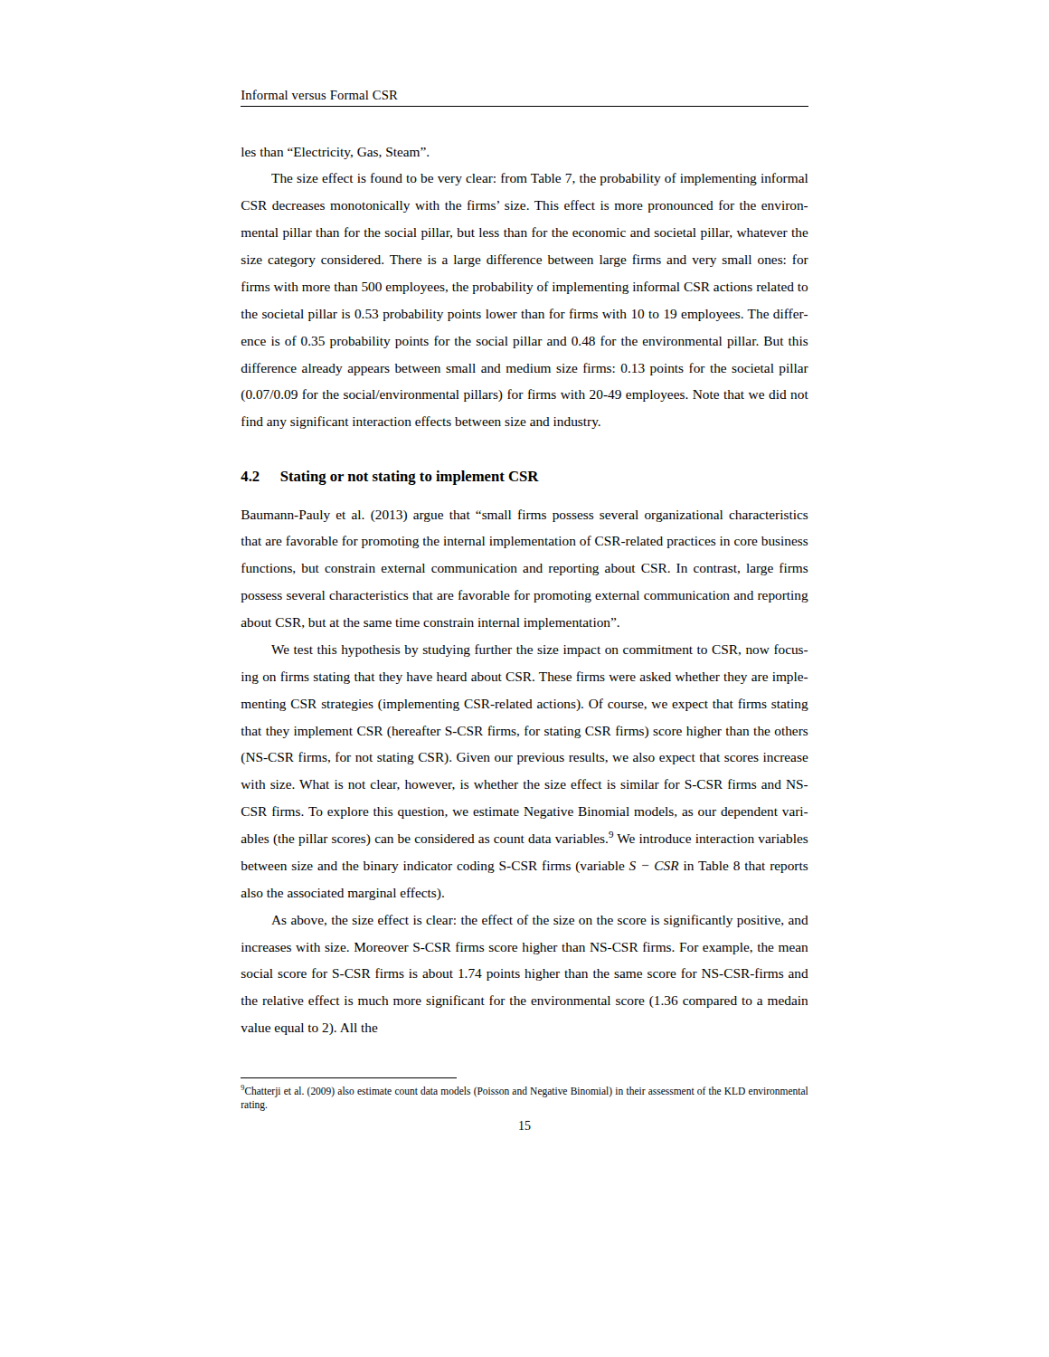Informal versus Formal CSR
les than “Electricity, Gas, Steam”.
The size effect is found to be very clear: from Table 7, the probability of implementing informal CSR decreases monotonically with the firms’ size. This effect is more pronounced for the environmental pillar than for the social pillar, but less than for the economic and societal pillar, whatever the size category considered. There is a large difference between large firms and very small ones: for firms with more than 500 employees, the probability of implementing informal CSR actions related to the societal pillar is 0.53 probability points lower than for firms with 10 to 19 employees. The difference is of 0.35 probability points for the social pillar and 0.48 for the environmental pillar. But this difference already appears between small and medium size firms: 0.13 points for the societal pillar (0.07/0.09 for the social/environmental pillars) for firms with 20-49 employees. Note that we did not find any significant interaction effects between size and industry.
4.2 Stating or not stating to implement CSR
Baumann-Pauly et al. (2013) argue that “small firms possess several organizational characteristics that are favorable for promoting the internal implementation of CSR-related practices in core business functions, but constrain external communication and reporting about CSR. In contrast, large firms possess several characteristics that are favorable for promoting external communication and reporting about CSR, but at the same time constrain internal implementation”.
We test this hypothesis by studying further the size impact on commitment to CSR, now focusing on firms stating that they have heard about CSR. These firms were asked whether they are implementing CSR strategies (implementing CSR-related actions). Of course, we expect that firms stating that they implement CSR (hereafter S-CSR firms, for stating CSR firms) score higher than the others (NS-CSR firms, for not stating CSR). Given our previous results, we also expect that scores increase with size. What is not clear, however, is whether the size effect is similar for S-CSR firms and NS-CSR firms. To explore this question, we estimate Negative Binomial models, as our dependent variables (the pillar scores) can be considered as count data variables.9 We introduce interaction variables between size and the binary indicator coding S-CSR firms (variable S − CSR in Table 8 that reports also the associated marginal effects).
As above, the size effect is clear: the effect of the size on the score is significantly positive, and increases with size. Moreover S-CSR firms score higher than NS-CSR firms. For example, the mean social score for S-CSR firms is about 1.74 points higher than the same score for NS-CSR-firms and the relative effect is much more significant for the environmental score (1.36 compared to a medain value equal to 2). All the
9Chatterji et al. (2009) also estimate count data models (Poisson and Negative Binomial) in their assessment of the KLD environmental rating.
15